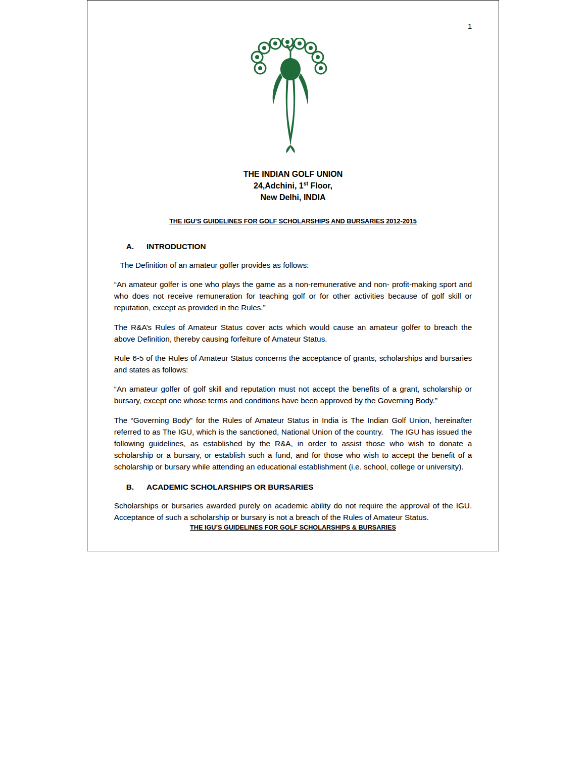1
THE INDIAN GOLF UNION
24,Adchini, 1st Floor,
New Delhi, INDIA
THE IGU’S GUIDELINES FOR GOLF SCHOLARSHIPS AND BURSARIES 2012-2015
A. INTRODUCTION
The Definition of an amateur golfer provides as follows:
“An amateur golfer is one who plays the game as a non-remunerative and non- profit-making sport and who does not receive remuneration for teaching golf or for other activities because of golf skill or reputation, except as provided in the Rules.”
The R&A’s Rules of Amateur Status cover acts which would cause an amateur golfer to breach the above Definition, thereby causing forfeiture of Amateur Status.
Rule 6-5 of the Rules of Amateur Status concerns the acceptance of grants, scholarships and bursaries and states as follows:
“An amateur golfer of golf skill and reputation must not accept the benefits of a grant, scholarship or bursary, except one whose terms and conditions have been approved by the Governing Body.”
The “Governing Body” for the Rules of Amateur Status in India is The Indian Golf Union, hereinafter referred to as The IGU, which is the sanctioned, National Union of the country. The IGU has issued the following guidelines, as established by the R&A, in order to assist those who wish to donate a scholarship or a bursary, or establish such a fund, and for those who wish to accept the benefit of a scholarship or bursary while attending an educational establishment (i.e. school, college or university).
B. ACADEMIC SCHOLARSHIPS OR BURSARIES
Scholarships or bursaries awarded purely on academic ability do not require the approval of the IGU. Acceptance of such a scholarship or bursary is not a breach of the Rules of Amateur Status.
THE IGU’S GUIDELINES FOR GOLF SCHOLARSHIPS & BURSARIES